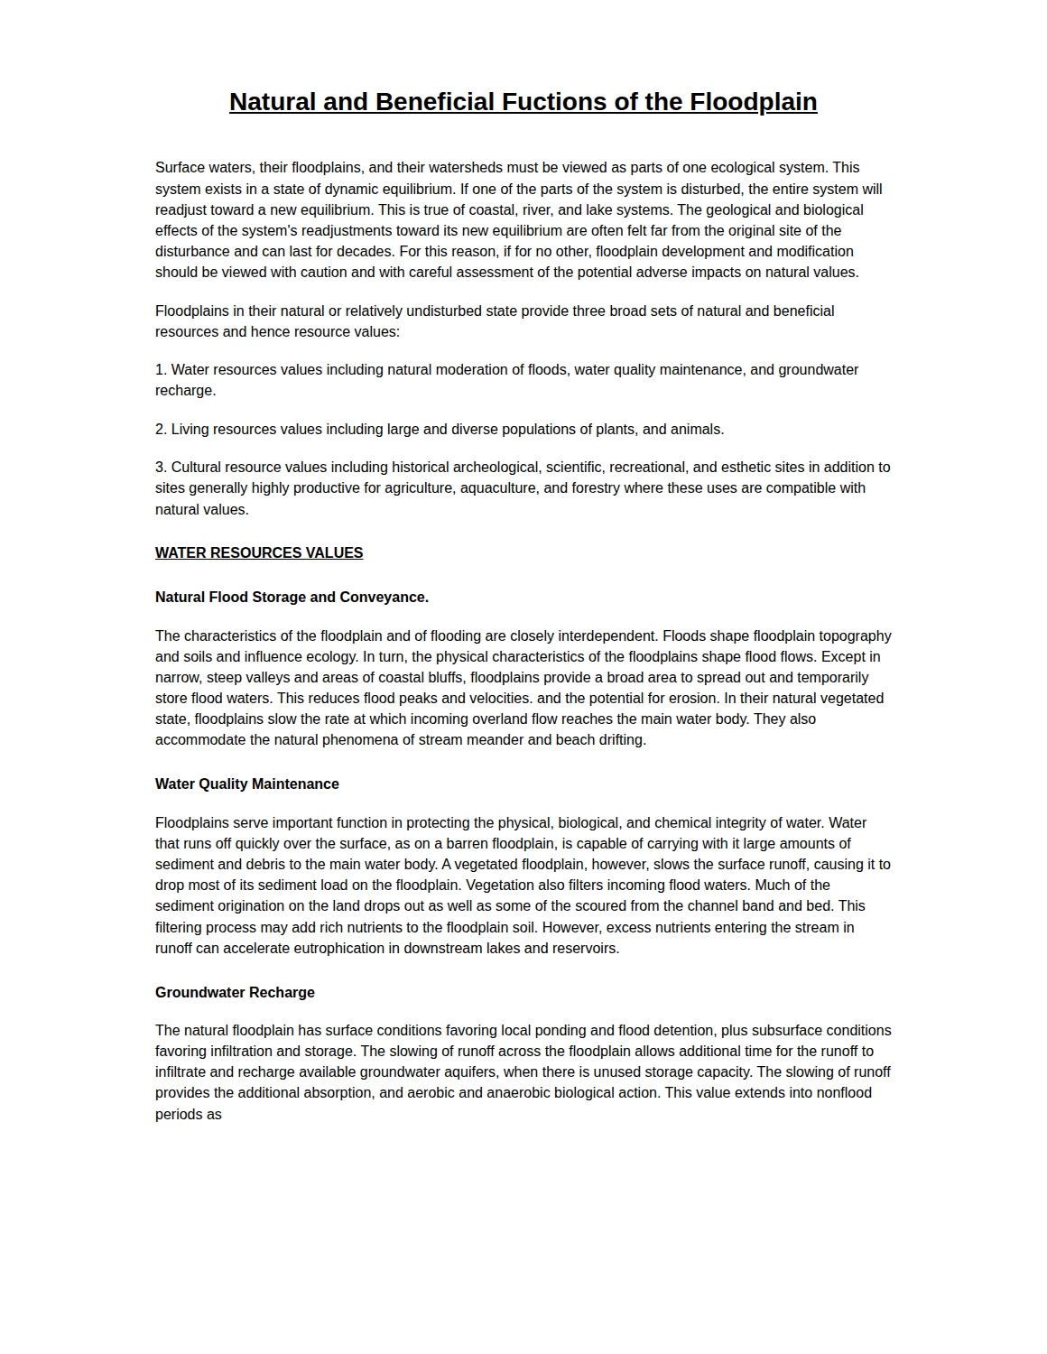Natural and Beneficial Fuctions of the Floodplain
Surface waters, their floodplains, and their watersheds must be viewed as parts of one ecological system. This system exists in a state of dynamic equilibrium. If one of the parts of the system is disturbed, the entire system will readjust toward a new equilibrium. This is true of coastal, river, and lake systems. The geological and biological effects of the system's readjustments toward its new equilibrium are often felt far from the original site of the disturbance and can last for decades. For this reason, if for no other, floodplain development and modification should be viewed with caution and with careful assessment of the potential adverse impacts on natural values.
Floodplains in their natural or relatively undisturbed state provide three broad sets of natural and beneficial resources and hence resource values:
1. Water resources values including natural moderation of floods, water quality maintenance, and groundwater recharge.
2. Living resources values including large and diverse populations of plants, and animals.
3. Cultural resource values including historical archeological, scientific, recreational, and esthetic sites in addition to sites generally highly productive for agriculture, aquaculture, and forestry where these uses are compatible with natural values.
WATER RESOURCES VALUES
Natural Flood Storage and Conveyance.
The characteristics of the floodplain and of flooding are closely interdependent. Floods shape floodplain topography and soils and influence ecology. In turn, the physical characteristics of the floodplains shape flood flows. Except in narrow, steep valleys and areas of coastal bluffs, floodplains provide a broad area to spread out and temporarily store flood waters. This reduces flood peaks and velocities. and the potential for erosion. In their natural vegetated state, floodplains slow the rate at which incoming overland flow reaches the main water body. They also accommodate the natural phenomena of stream meander and beach drifting.
Water Quality Maintenance
Floodplains serve important function in protecting the physical, biological, and chemical integrity of water. Water that runs off quickly over the surface, as on a barren floodplain, is capable of carrying with it large amounts of sediment and debris to the main water body. A vegetated floodplain, however, slows the surface runoff, causing it to drop most of its sediment load on the floodplain. Vegetation also filters incoming flood waters. Much of the sediment origination on the land drops out as well as some of the scoured from the channel band and bed. This filtering process may add rich nutrients to the floodplain soil. However, excess nutrients entering the stream in runoff can accelerate eutrophication in downstream lakes and reservoirs.
Groundwater Recharge
The natural floodplain has surface conditions favoring local ponding and flood detention, plus subsurface conditions favoring infiltration and storage. The slowing of runoff across the floodplain allows additional time for the runoff to infiltrate and recharge available groundwater aquifers, when there is unused storage capacity. The slowing of runoff provides the additional absorption, and aerobic and anaerobic biological action. This value extends into nonflood periods as